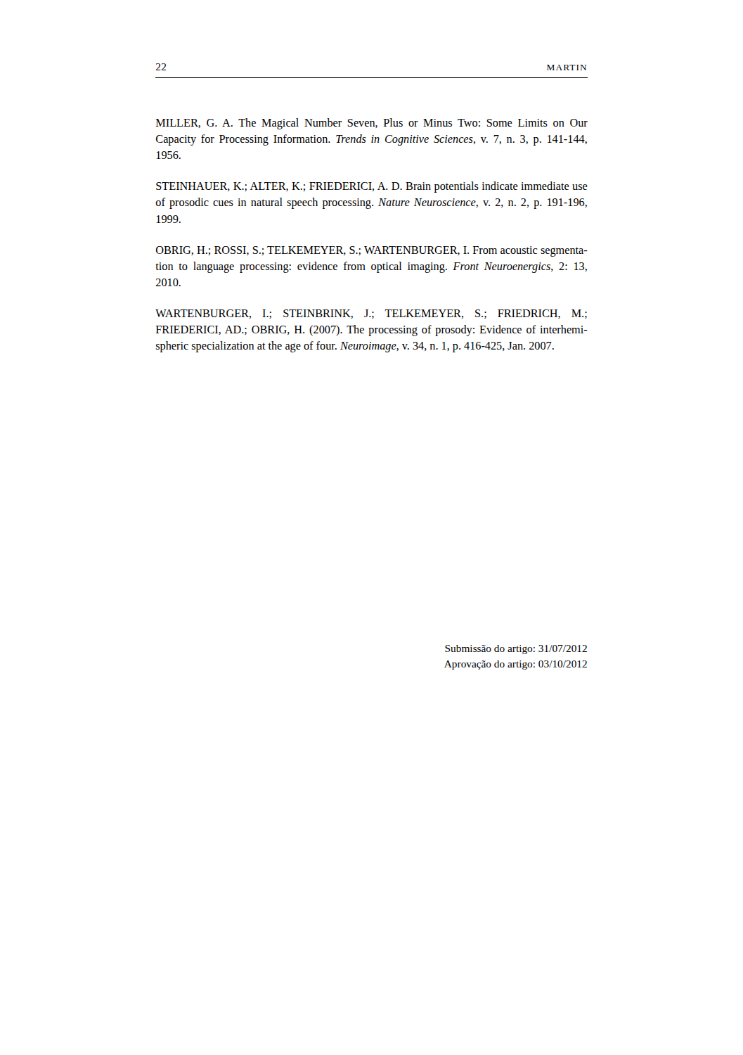22 MARTIN
MILLER, G. A. The Magical Number Seven, Plus or Minus Two: Some Limits on Our Capacity for Processing Information. Trends in Cognitive Sciences, v. 7, n. 3, p. 141-144, 1956.
STEINHAUER, K.; ALTER, K.; FRIEDERICI, A. D. Brain potentials indicate immediate use of prosodic cues in natural speech processing. Nature Neuroscience, v. 2, n. 2, p. 191-196, 1999.
OBRIG, H.; ROSSI, S.; TELKEMEYER, S.; WARTENBURGER, I. From acoustic segmentation to language processing: evidence from optical imaging. Front Neuroenergics, 2: 13, 2010.
WARTENBURGER, I.; STEINBRINK, J.; TELKEMEYER, S.; FRIEDRICH, M.; FRIEDERICI, AD.; OBRIG, H. (2007). The processing of prosody: Evidence of interhemispheric specialization at the age of four. Neuroimage, v. 34, n. 1, p. 416-425, Jan. 2007.
Submissão do artigo: 31/07/2012
Aprovação do artigo: 03/10/2012